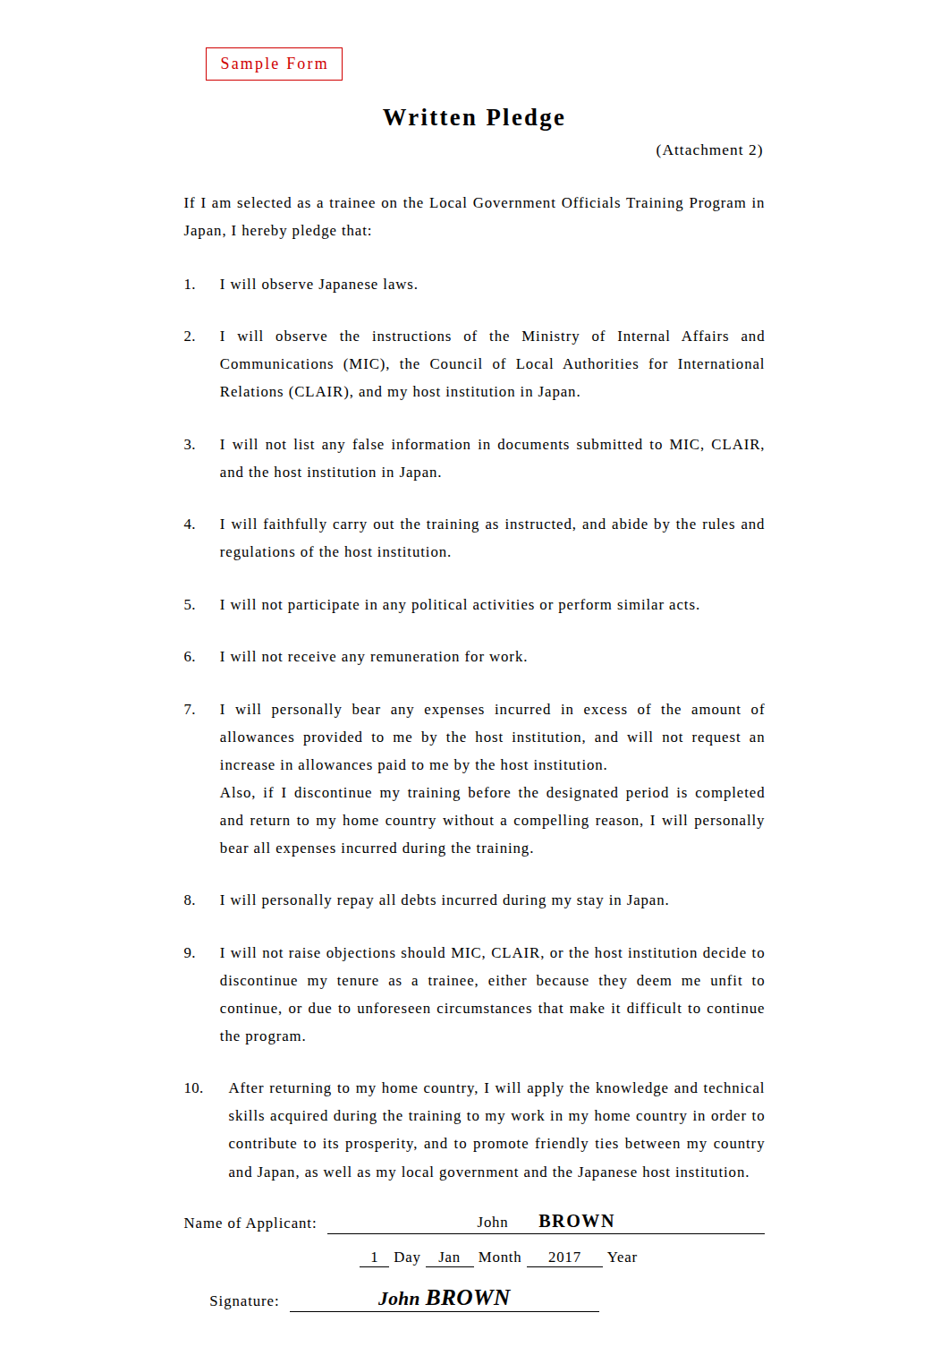Sample Form
Written Pledge
(Attachment 2)
If I am selected as a trainee on the Local Government Officials Training Program in Japan, I hereby pledge that:
1. I will observe Japanese laws.
2. I will observe the instructions of the Ministry of Internal Affairs and Communications (MIC), the Council of Local Authorities for International Relations (CLAIR), and my host institution in Japan.
3. I will not list any false information in documents submitted to MIC, CLAIR, and the host institution in Japan.
4. I will faithfully carry out the training as instructed, and abide by the rules and regulations of the host institution.
5. I will not participate in any political activities or perform similar acts.
6. I will not receive any remuneration for work.
7. I will personally bear any expenses incurred in excess of the amount of allowances provided to me by the host institution, and will not request an increase in allowances paid to me by the host institution. Also, if I discontinue my training before the designated period is completed and return to my home country without a compelling reason, I will personally bear all expenses incurred during the training.
8. I will personally repay all debts incurred during my stay in Japan.
9. I will not raise objections should MIC, CLAIR, or the host institution decide to discontinue my tenure as a trainee, either because they deem me unfit to continue, or due to unforeseen circumstances that make it difficult to continue the program.
10. After returning to my home country, I will apply the knowledge and technical skills acquired during the training to my work in my home country in order to contribute to its prosperity, and to promote friendly ties between my country and Japan, as well as my local government and the Japanese host institution.
Name of Applicant:
John BROWN
1 Day Jan Month 2017 Year
Signature:
John BROWN